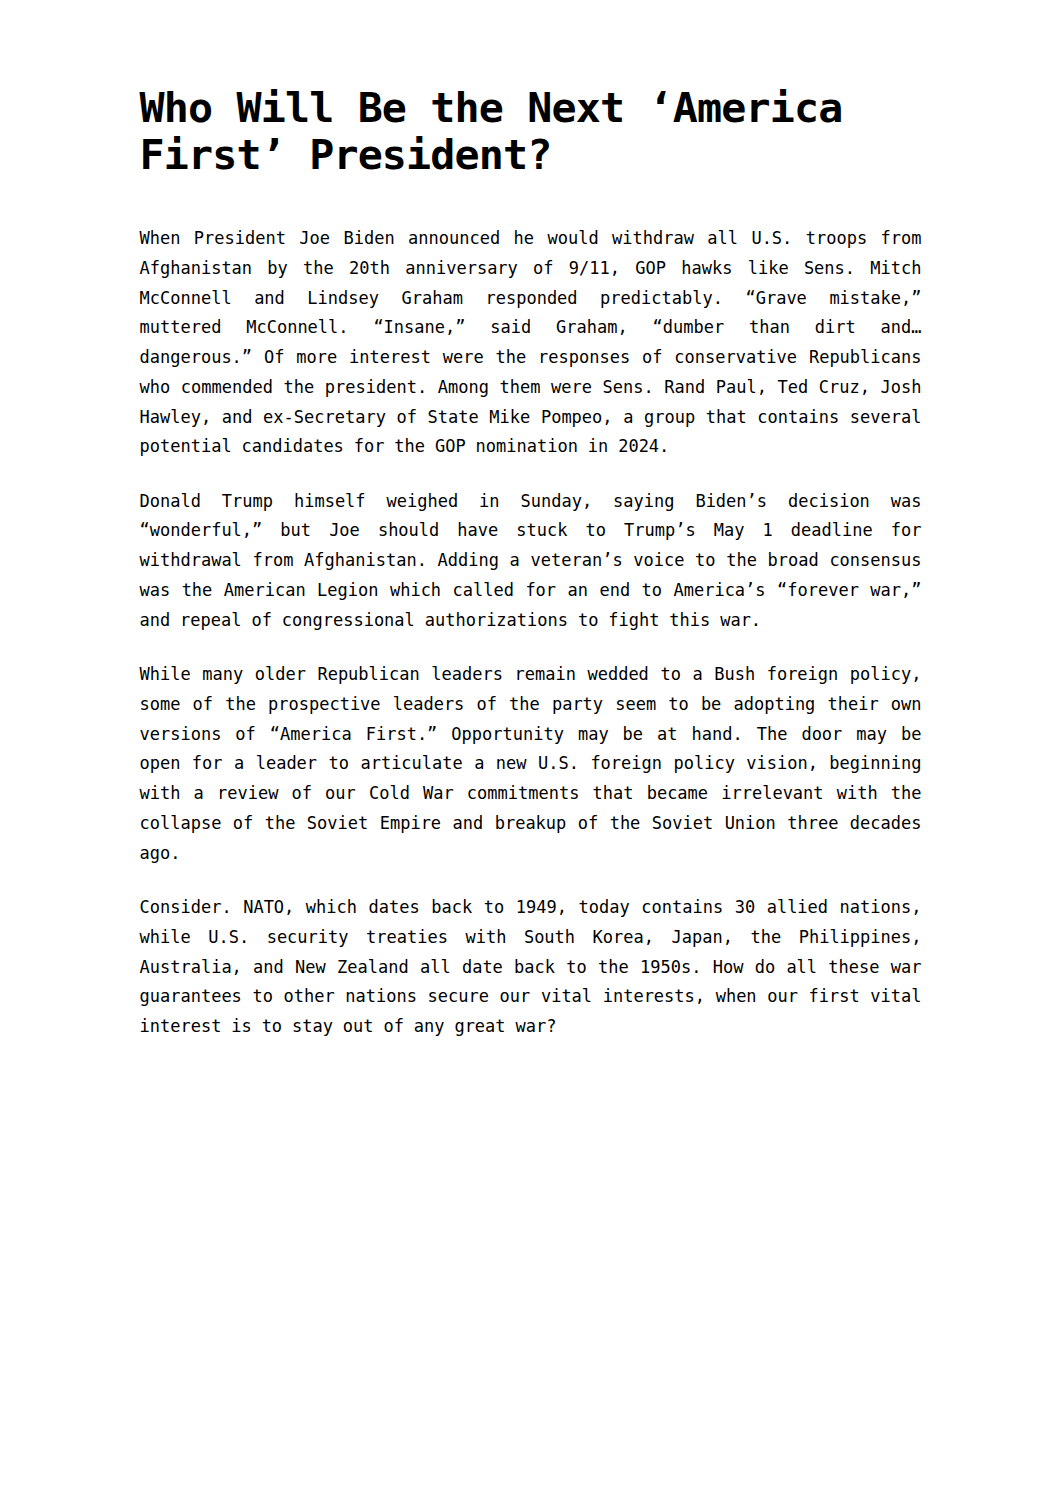Who Will Be the Next ‘America First’ President?
When President Joe Biden announced he would withdraw all U.S. troops from Afghanistan by the 20th anniversary of 9/11, GOP hawks like Sens. Mitch McConnell and Lindsey Graham responded predictably. “Grave mistake,” muttered McConnell. “Insane,” said Graham, “dumber than dirt and… dangerous.” Of more interest were the responses of conservative Republicans who commended the president. Among them were Sens. Rand Paul, Ted Cruz, Josh Hawley, and ex-Secretary of State Mike Pompeo, a group that contains several potential candidates for the GOP nomination in 2024.
Donald Trump himself weighed in Sunday, saying Biden’s decision was “wonderful,” but Joe should have stuck to Trump’s May 1 deadline for withdrawal from Afghanistan. Adding a veteran’s voice to the broad consensus was the American Legion which called for an end to America’s “forever war,” and repeal of congressional authorizations to fight this war.
While many older Republican leaders remain wedded to a Bush foreign policy, some of the prospective leaders of the party seem to be adopting their own versions of “America First.” Opportunity may be at hand. The door may be open for a leader to articulate a new U.S. foreign policy vision, beginning with a review of our Cold War commitments that became irrelevant with the collapse of the Soviet Empire and breakup of the Soviet Union three decades ago.
Consider. NATO, which dates back to 1949, today contains 30 allied nations, while U.S. security treaties with South Korea, Japan, the Philippines, Australia, and New Zealand all date back to the 1950s. How do all these war guarantees to other nations secure our vital interests, when our first vital interest is to stay out of any great war?